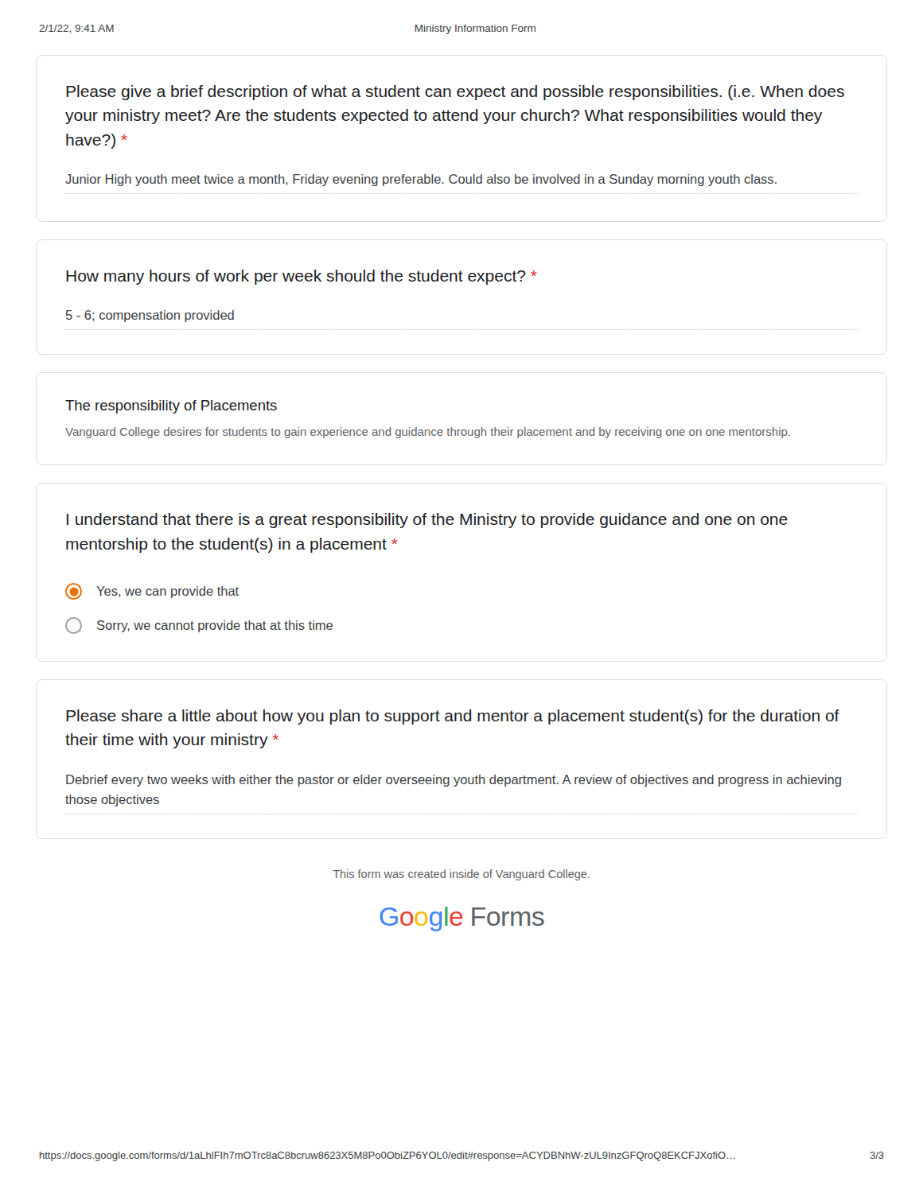2/1/22, 9:41 AM Ministry Information Form
Please give a brief description of what a student can expect and possible responsibilities. (i.e. When does your ministry meet? Are the students expected to attend your church? What responsibilities would they have?) *
Junior High youth meet twice a month, Friday evening preferable. Could also be involved in a Sunday morning youth class.
How many hours of work per week should the student expect? *
5 - 6; compensation provided
The responsibility of Placements
Vanguard College desires for students to gain experience and guidance through their placement and by receiving one on one mentorship.
I understand that there is a great responsibility of the Ministry to provide guidance and one on one mentorship to the student(s) in a placement *
Yes, we can provide that
Sorry, we cannot provide that at this time
Please share a little about how you plan to support and mentor a placement student(s) for the duration of their time with your ministry *
Debrief every two weeks with either the pastor or elder overseeing youth department. A review of objectives and progress in achieving those objectives
This form was created inside of Vanguard College.
GoogleForms
https://docs.google.com/forms/d/1aLhlFIh7mOTrc8aC8bcruw8623X5M8Po0ObiZP6YOL0/edit#response=ACYDBNhW-zUL9InzGFQroQ8EKCFJXofiO… 3/3